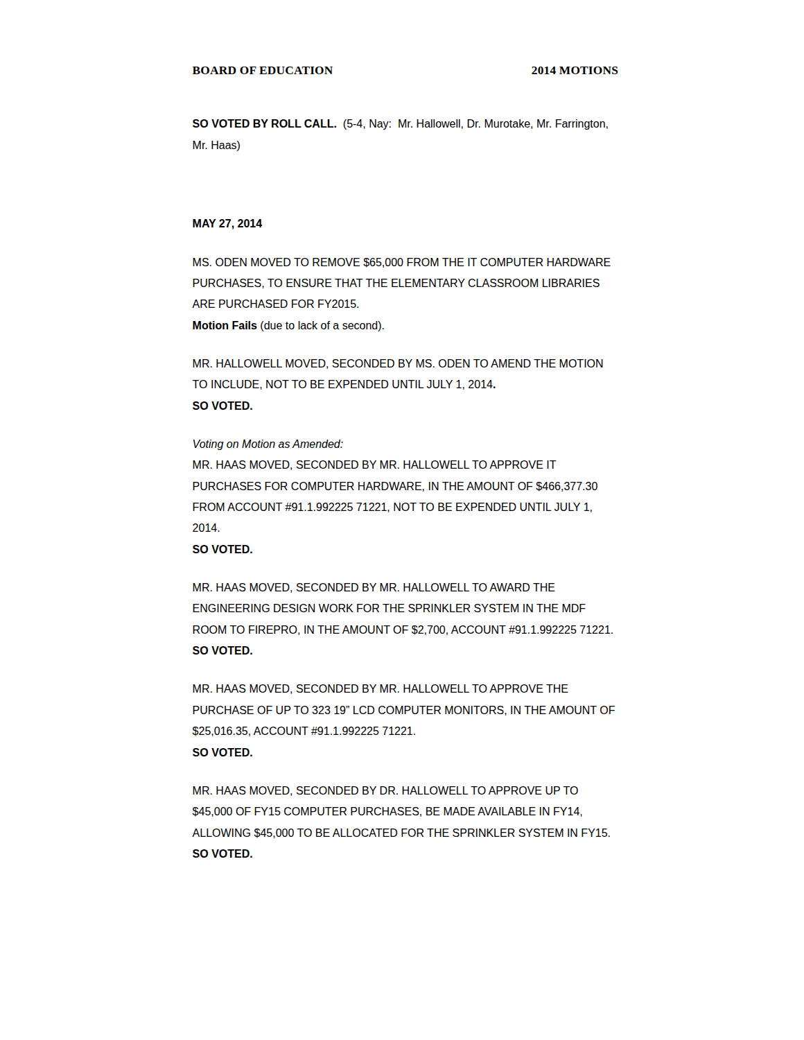BOARD OF EDUCATION 2014 MOTIONS
SO VOTED BY ROLL CALL. (5-4, Nay: Mr. Hallowell, Dr. Murotake, Mr. Farrington, Mr. Haas)
MAY 27, 2014
MS. ODEN MOVED TO REMOVE $65,000 FROM THE IT COMPUTER HARDWARE PURCHASES, TO ENSURE THAT THE ELEMENTARY CLASSROOM LIBRARIES ARE PURCHASED FOR FY2015.
Motion Fails (due to lack of a second).
MR. HALLOWELL MOVED, SECONDED BY MS. ODEN TO AMEND THE MOTION TO INCLUDE, NOT TO BE EXPENDED UNTIL JULY 1, 2014.
SO VOTED.
Voting on Motion as Amended:
MR. HAAS MOVED, SECONDED BY MR. HALLOWELL TO APPROVE IT PURCHASES FOR COMPUTER HARDWARE, IN THE AMOUNT OF $466,377.30 FROM ACCOUNT #91.1.992225 71221, NOT TO BE EXPENDED UNTIL JULY 1, 2014.
SO VOTED.
MR. HAAS MOVED, SECONDED BY MR. HALLOWELL TO AWARD THE ENGINEERING DESIGN WORK FOR THE SPRINKLER SYSTEM IN THE MDF ROOM TO FIREPRO, IN THE AMOUNT OF $2,700, ACCOUNT #91.1.992225 71221.
SO VOTED.
MR. HAAS MOVED, SECONDED BY MR. HALLOWELL TO APPROVE THE PURCHASE OF UP TO 323 19” LCD COMPUTER MONITORS, IN THE AMOUNT OF $25,016.35, ACCOUNT #91.1.992225 71221.
SO VOTED.
MR. HAAS MOVED, SECONDED BY DR. HALLOWELL TO APPROVE UP TO $45,000 OF FY15 COMPUTER PURCHASES, BE MADE AVAILABLE IN FY14, ALLOWING $45,000 TO BE ALLOCATED FOR THE SPRINKLER SYSTEM IN FY15.
SO VOTED.